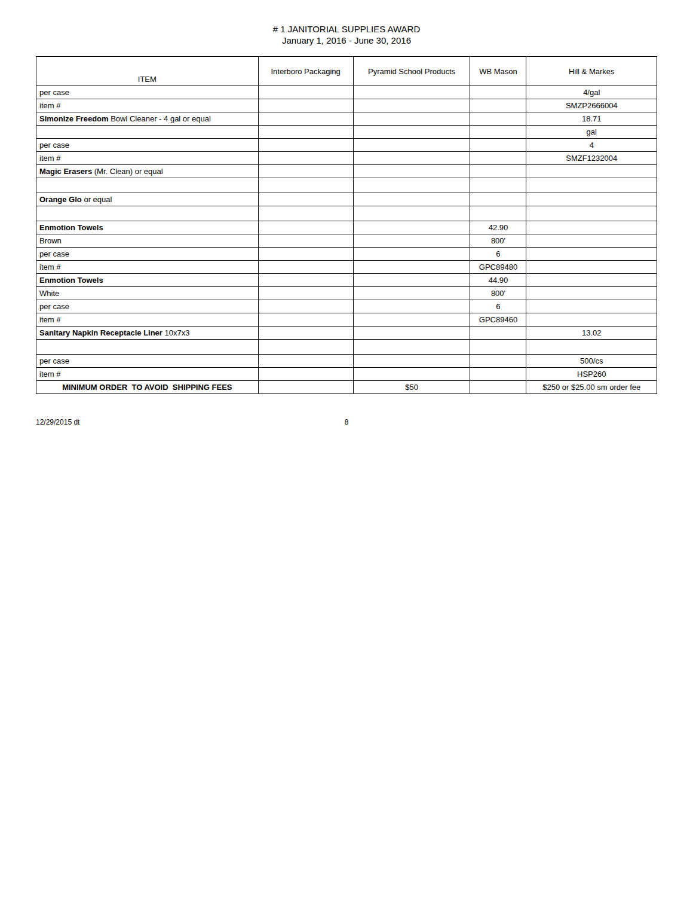# 1 JANITORIAL SUPPLIES AWARD
January 1, 2016 - June 30, 2016
| ITEM | Interboro Packaging | Pyramid School Products | WB Mason | Hill & Markes |
| --- | --- | --- | --- | --- |
| per case | | | | 4/gal |
| item # | | | | SMZP2666004 |
| Simonize Freedom Bowl Cleaner - 4 gal or equal | | | | 18.71 |
| | | | | gal |
| per case | | | | 4 |
| item # | | | | SMZF1232004 |
| Magic Erasers (Mr. Clean) or equal | | | | |
| Orange Glo or equal | | | | |
| Enmotion Towels | | | 42.90 | |
| Brown | | | 800' | |
| per case | | | 6 | |
| item # | | | GPC89480 | |
| Enmotion Towels | | | 44.90 | |
| White | | | 800' | |
| per case | | | 6 | |
| item # | | | GPC89460 | |
| Sanitary Napkin Receptacle Liner 10x7x3 | | | | 13.02 |
| per case | | | | 500/cs |
| item # | | | | HSP260 |
| MINIMUM ORDER TO AVOID SHIPPING FEES | | $50 | | $250 or $25.00 sm order fee |
12/29/2015 dt
8